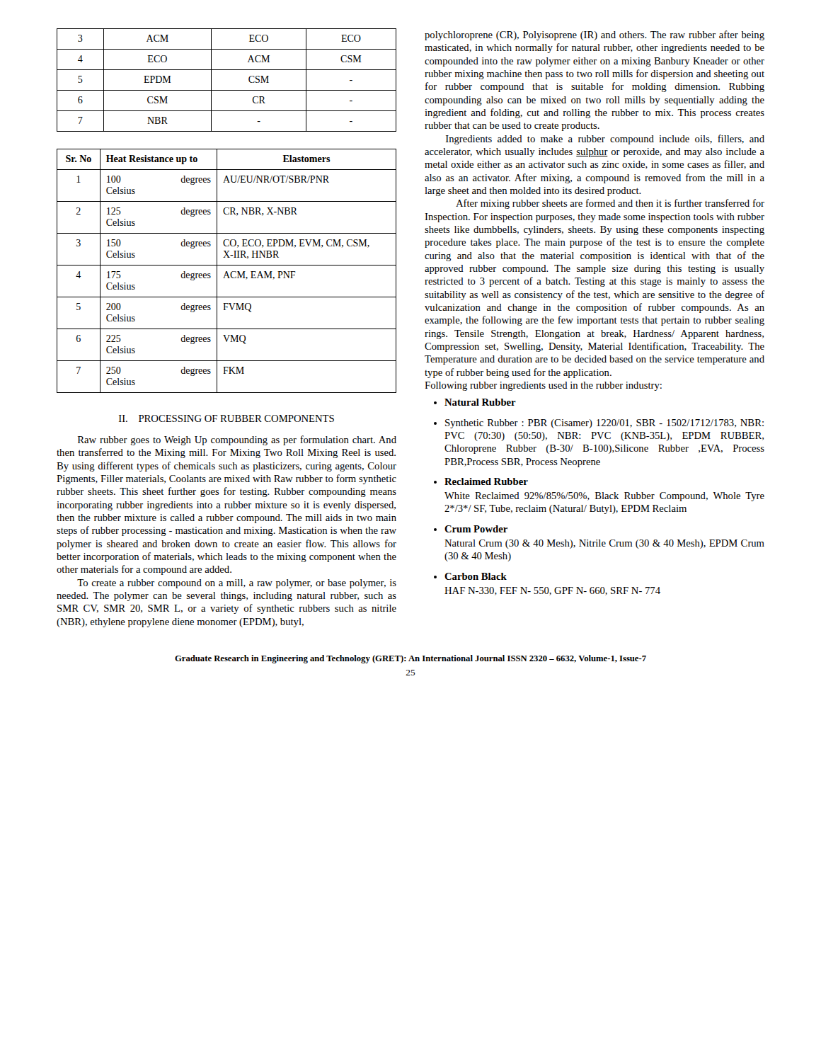| 3 | ACM | ECO | ECO |
| 4 | ECO | ACM | CSM |
| 5 | EPDM | CSM | - |
| 6 | CSM | CR | - |
| 7 | NBR | - | - |
| Sr. No | Heat Resistance up to | Elastomers |
| --- | --- | --- |
| 1 | 100 degrees Celsius | AU/EU/NR/OT/SBR/PNR |
| 2 | 125 degrees Celsius | CR, NBR, X-NBR |
| 3 | 150 degrees Celsius | CO, ECO, EPDM, EVM, CM, CSM, X-IIR, HNBR |
| 4 | 175 degrees Celsius | ACM, EAM, PNF |
| 5 | 200 degrees Celsius | FVMQ |
| 6 | 225 degrees Celsius | VMQ |
| 7 | 250 degrees Celsius | FKM |
II. PROCESSING OF RUBBER COMPONENTS
Raw rubber goes to Weigh Up compounding as per formulation chart. And then transferred to the Mixing mill. For Mixing Two Roll Mixing Reel is used. By using different types of chemicals such as plasticizers, curing agents, Colour Pigments, Filler materials, Coolants are mixed with Raw rubber to form synthetic rubber sheets. This sheet further goes for testing. Rubber compounding means incorporating rubber ingredients into a rubber mixture so it is evenly dispersed, then the rubber mixture is called a rubber compound. The mill aids in two main steps of rubber processing - mastication and mixing. Mastication is when the raw polymer is sheared and broken down to create an easier flow. This allows for better incorporation of materials, which leads to the mixing component when the other materials for a compound are added.
To create a rubber compound on a mill, a raw polymer, or base polymer, is needed. The polymer can be several things, including natural rubber, such as SMR CV, SMR 20, SMR L, or a variety of synthetic rubbers such as nitrile (NBR), ethylene propylene diene monomer (EPDM), butyl,
polychloroprene (CR), Polyisoprene (IR) and others. The raw rubber after being masticated, in which normally for natural rubber, other ingredients needed to be compounded into the raw polymer either on a mixing Banbury Kneader or other rubber mixing machine then pass to two roll mills for dispersion and sheeting out for rubber compound that is suitable for molding dimension. Rubbing compounding also can be mixed on two roll mills by sequentially adding the ingredient and folding, cut and rolling the rubber to mix. This process creates rubber that can be used to create products.
Ingredients added to make a rubber compound include oils, fillers, and accelerator, which usually includes sulphur or peroxide, and may also include a metal oxide either as an activator such as zinc oxide, in some cases as filler, and also as an activator. After mixing, a compound is removed from the mill in a large sheet and then molded into its desired product.
After mixing rubber sheets are formed and then it is further transferred for Inspection. For inspection purposes, they made some inspection tools with rubber sheets like dumbbells, cylinders, sheets. By using these components inspecting procedure takes place. The main purpose of the test is to ensure the complete curing and also that the material composition is identical with that of the approved rubber compound. The sample size during this testing is usually restricted to 3 percent of a batch. Testing at this stage is mainly to assess the suitability as well as consistency of the test, which are sensitive to the degree of vulcanization and change in the composition of rubber compounds. As an example, the following are the few important tests that pertain to rubber sealing rings. Tensile Strength, Elongation at break, Hardness/ Apparent hardness, Compression set, Swelling, Density, Material Identification, Traceability. The Temperature and duration are to be decided based on the service temperature and type of rubber being used for the application.
Following rubber ingredients used in the rubber industry:
Natural Rubber
Synthetic Rubber : PBR (Cisamer) 1220/01, SBR - 1502/1712/1783, NBR: PVC (70:30) (50:50), NBR: PVC (KNB-35L), EPDM RUBBER, Chloroprene Rubber (B-30/ B-100),Silicone Rubber ,EVA, Process PBR,Process SBR, Process Neoprene
Reclaimed Rubber White Reclaimed 92%/85%/50%, Black Rubber Compound, Whole Tyre 2*/3*/ SF, Tube, reclaim (Natural/ Butyl), EPDM Reclaim
Crum Powder Natural Crum (30 & 40 Mesh), Nitrile Crum (30 & 40 Mesh), EPDM Crum (30 & 40 Mesh)
Carbon Black HAF N-330, FEF N- 550, GPF N- 660, SRF N- 774
Graduate Research in Engineering and Technology (GRET): An International Journal ISSN 2320 – 6632, Volume-1, Issue-7
25